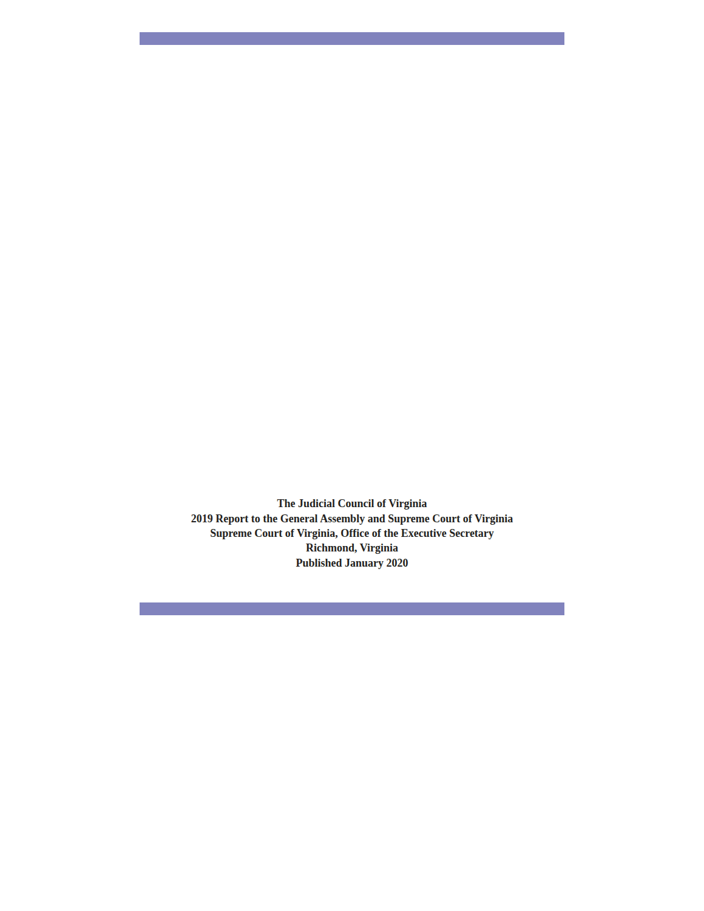The Judicial Council of Virginia
2019 Report to the General Assembly and Supreme Court of Virginia
Supreme Court of Virginia, Office of the Executive Secretary
Richmond, Virginia
Published January 2020